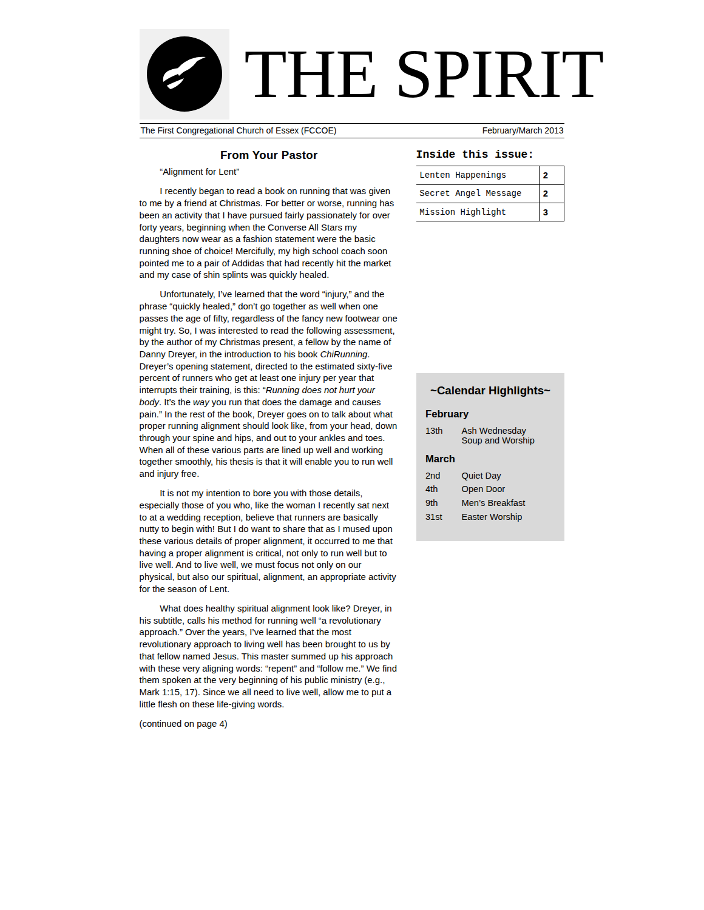THE SPIRIT
The First Congregational Church of Essex (FCCOE) February/March 2013
From Your Pastor
“Alignment for Lent”
I recently began to read a book on running that was given to me by a friend at Christmas. For better or worse, running has been an activity that I have pursued fairly passionately for over forty years, beginning when the Converse All Stars my daughters now wear as a fashion statement were the basic running shoe of choice! Mercifully, my high school coach soon pointed me to a pair of Addidas that had recently hit the market and my case of shin splints was quickly healed.
Unfortunately, I’ve learned that the word “injury,” and the phrase “quickly healed,” don’t go together as well when one passes the age of fifty, regardless of the fancy new footwear one might try. So, I was interested to read the following assessment, by the author of my Christmas present, a fellow by the name of Danny Dreyer, in the introduction to his book ChiRunning. Dreyer’s opening statement, directed to the estimated sixty-five percent of runners who get at least one injury per year that interrupts their training, is this: “Running does not hurt your body. It’s the way you run that does the damage and causes pain.” In the rest of the book, Dreyer goes on to talk about what proper running alignment should look like, from your head, down through your spine and hips, and out to your ankles and toes. When all of these various parts are lined up well and working together smoothly, his thesis is that it will enable you to run well and injury free.
It is not my intention to bore you with those details, especially those of you who, like the woman I recently sat next to at a wedding reception, believe that runners are basically nutty to begin with! But I do want to share that as I mused upon these various details of proper alignment, it occurred to me that having a proper alignment is critical, not only to run well but to live well. And to live well, we must focus not only on our physical, but also our spiritual, alignment, an appropriate activity for the season of Lent.
What does healthy spiritual alignment look like? Dreyer, in his subtitle, calls his method for running well “a revolutionary approach.” Over the years, I’ve learned that the most revolutionary approach to living well has been brought to us by that fellow named Jesus. This master summed up his approach with these very aligning words: “repent” and “follow me.” We find them spoken at the very beginning of his public ministry (e.g., Mark 1:15, 17). Since we all need to live well, allow me to put a little flesh on these life-giving words.
(continued on page 4)
Inside this issue:
| Lenten Happenings | 2 |
| Secret Angel Message | 2 |
| Mission Highlight | 3 |
~Calendar Highlights~
February
| 13th | Ash Wednesday Soup and Worship |
March
| 2nd | Quiet Day |
| 4th | Open Door |
| 9th | Men’s Breakfast |
| 31st | Easter Worship |